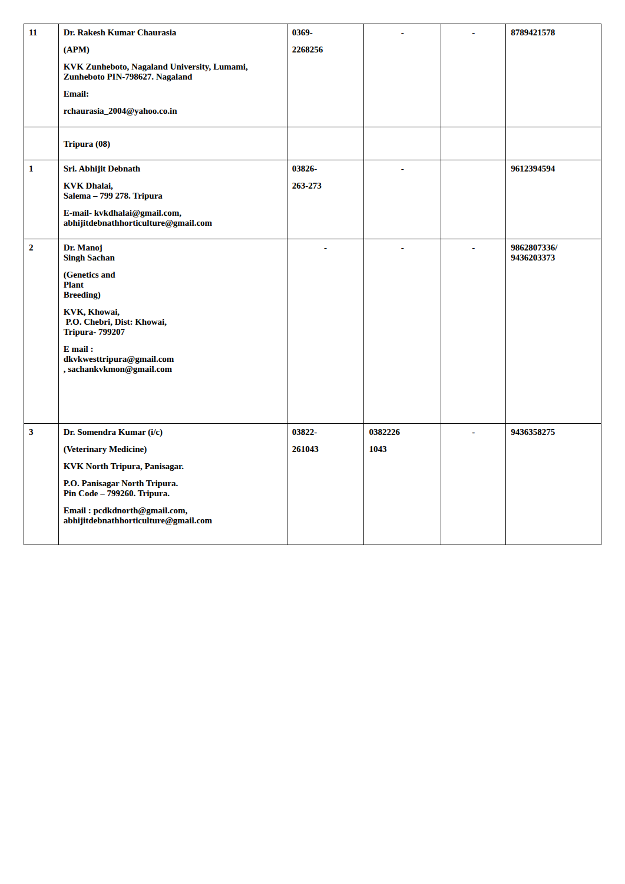| 11 | Dr. Rakesh Kumar Chaurasia (APM) KVK Zunheboto, Nagaland University, Lumami, Zunheboto PIN-798627. Nagaland Email: rchaurasia_2004@yahoo.co.in | 0369- 2268256 | - | - | 8789421578 |
| | Tripura (08) | | | | |
| 1 | Sri. Abhijit Debnath KVK Dhalai, Salema – 799 278. Tripura E-mail- kvkdhalai@gmail.com, abhijitdebnathhorticulture@gmail.com | 03826- 263-273 | - | | 9612394594 |
| 2 | Dr. Manoj Singh Sachan (Genetics and Plant Breeding) KVK, Khowai, P.O. Chebri, Dist: Khowai, Tripura- 799207 E mail : dkvkwesttripura@gmail.com , sachankvkmon@gmail.com | - | - | - | 9862807336/ 9436203373 |
| 3 | Dr. Somendra Kumar (i/c) (Veterinary Medicine) KVK North Tripura, Panisagar. P.O. Panisagar North Tripura. Pin Code – 799260. Tripura. Email : pcdkdnorth@gmail.com, abhijitdebnathhorticulture@gmail.com | 03822- 261043 | 0382226 1043 | - | 9436358275 |